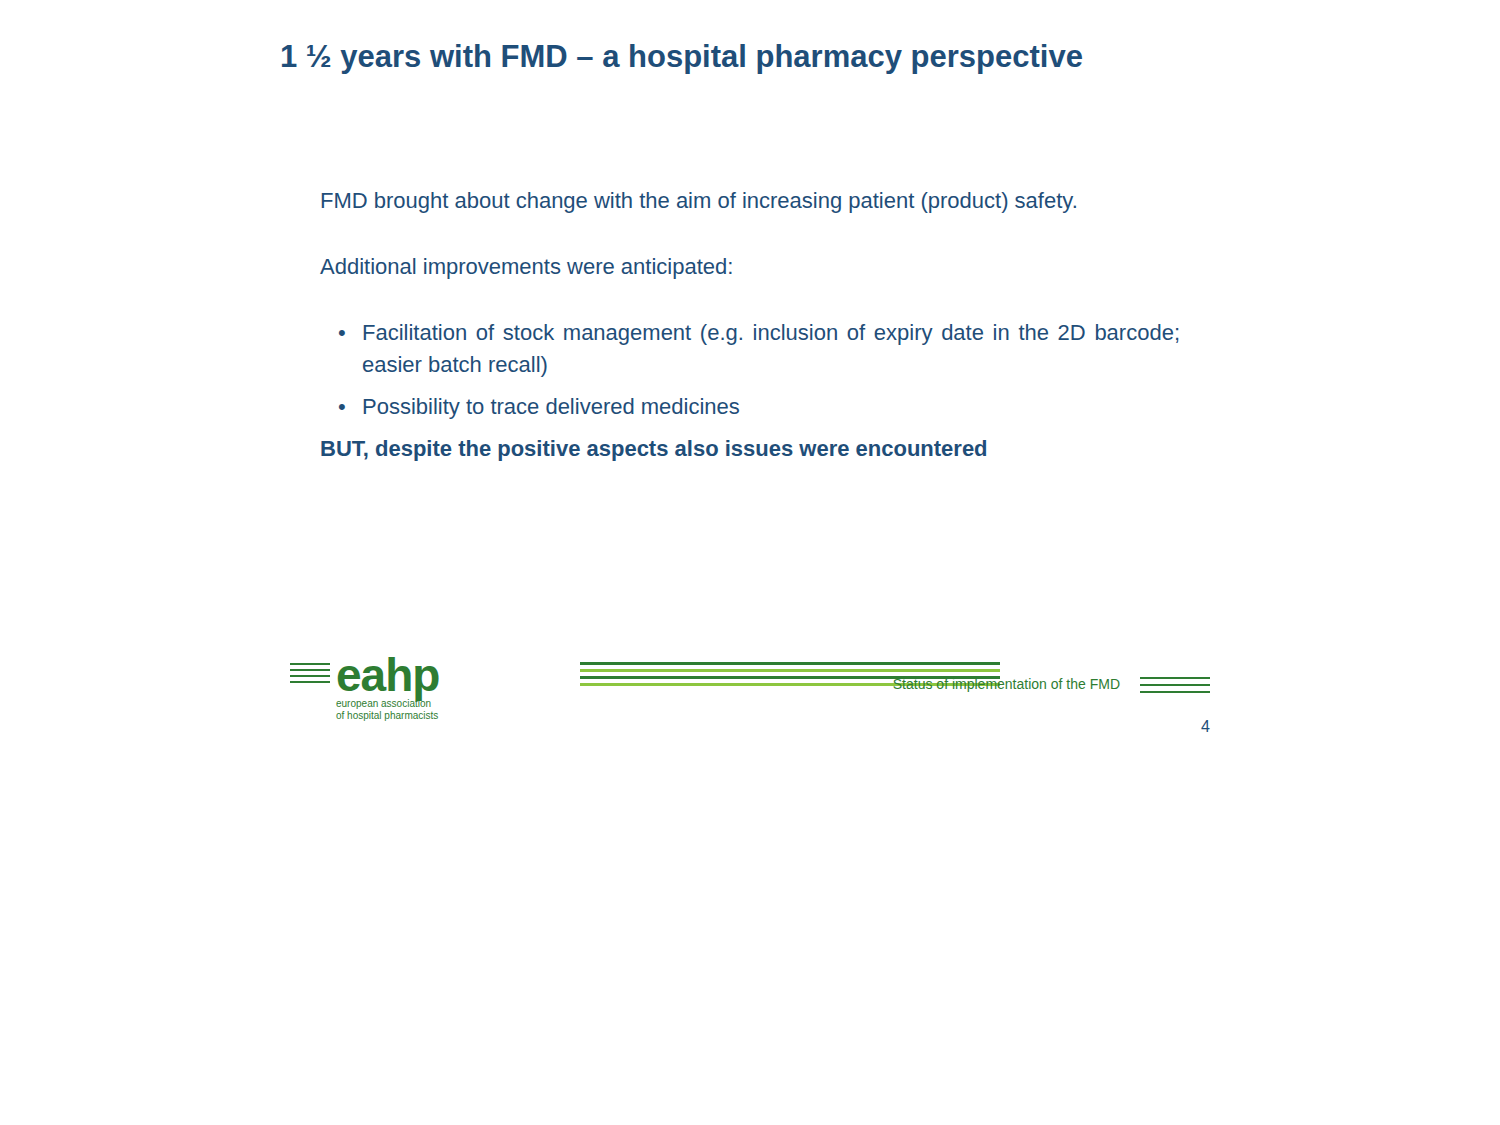1 ½ years with FMD – a hospital pharmacy perspective
FMD brought about change with the aim of increasing patient (product) safety.
Additional improvements were anticipated:
Facilitation of stock management (e.g. inclusion of expiry date in the 2D barcode; easier batch recall)
Possibility to trace delivered medicines
BUT, despite the positive aspects also issues were encountered
eahp
european association
of hospital pharmacists
Status of implementation of the FMD
4